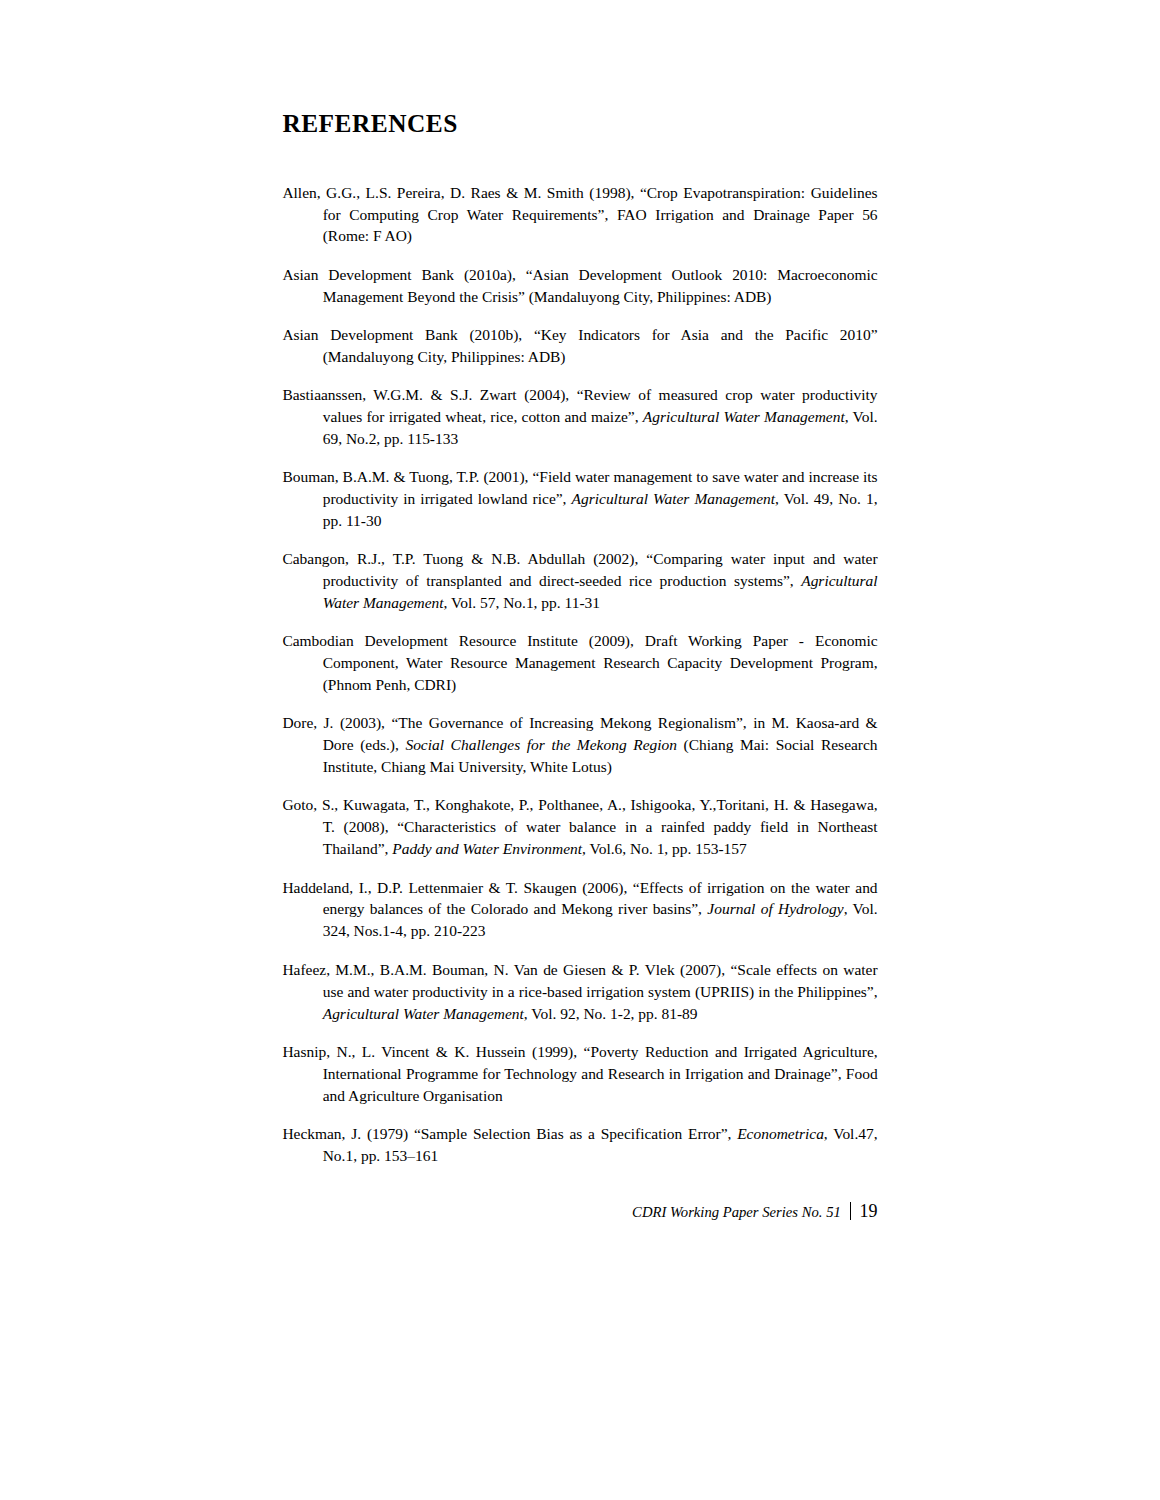REFERENCES
Allen, G.G., L.S. Pereira, D. Raes & M. Smith (1998), “Crop Evapotranspiration: Guidelines for Computing Crop Water Requirements”, FAO Irrigation and Drainage Paper 56 (Rome: F AO)
Asian Development Bank (2010a), “Asian Development Outlook 2010: Macroeconomic Management Beyond the Crisis” (Mandaluyong City, Philippines: ADB)
Asian Development Bank (2010b), “Key Indicators for Asia and the Pacific 2010” (Mandaluyong City, Philippines: ADB)
Bastiaanssen, W.G.M. & S.J. Zwart (2004), “Review of measured crop water productivity values for irrigated wheat, rice, cotton and maize”, Agricultural Water Management, Vol. 69, No.2, pp. 115-133
Bouman, B.A.M. & Tuong, T.P. (2001), “Field water management to save water and increase its productivity in irrigated lowland rice”, Agricultural Water Management, Vol. 49, No. 1, pp. 11-30
Cabangon, R.J., T.P. Tuong & N.B. Abdullah (2002), “Comparing water input and water productivity of transplanted and direct-seeded rice production systems”, Agricultural Water Management, Vol. 57, No.1, pp. 11-31
Cambodian Development Resource Institute (2009), Draft Working Paper - Economic Component, Water Resource Management Research Capacity Development Program, (Phnom Penh, CDRI)
Dore, J. (2003), “The Governance of Increasing Mekong Regionalism”, in M. Kaosa-ard & Dore (eds.), Social Challenges for the Mekong Region (Chiang Mai: Social Research Institute, Chiang Mai University, White Lotus)
Goto, S., Kuwagata, T., Konghakote, P., Polthanee, A., Ishigooka, Y.,Toritani, H. & Hasegawa, T. (2008), “Characteristics of water balance in a rainfed paddy field in Northeast Thailand”, Paddy and Water Environment, Vol.6, No. 1, pp. 153-157
Haddeland, I., D.P. Lettenmaier & T. Skaugen (2006), “Effects of irrigation on the water and energy balances of the Colorado and Mekong river basins”, Journal of Hydrology, Vol. 324, Nos.1-4, pp. 210-223
Hafeez, M.M., B.A.M. Bouman, N. Van de Giesen & P. Vlek (2007), “Scale effects on water use and water productivity in a rice-based irrigation system (UPRIIS) in the Philippines”, Agricultural Water Management, Vol. 92, No. 1-2, pp. 81-89
Hasnip, N., L. Vincent & K. Hussein (1999), “Poverty Reduction and Irrigated Agriculture, International Programme for Technology and Research in Irrigation and Drainage”, Food and Agriculture Organisation
Heckman, J. (1979) “Sample Selection Bias as a Specification Error”, Econometrica, Vol.47, No.1, pp. 153–161
CDRI Working Paper Series No. 51 19